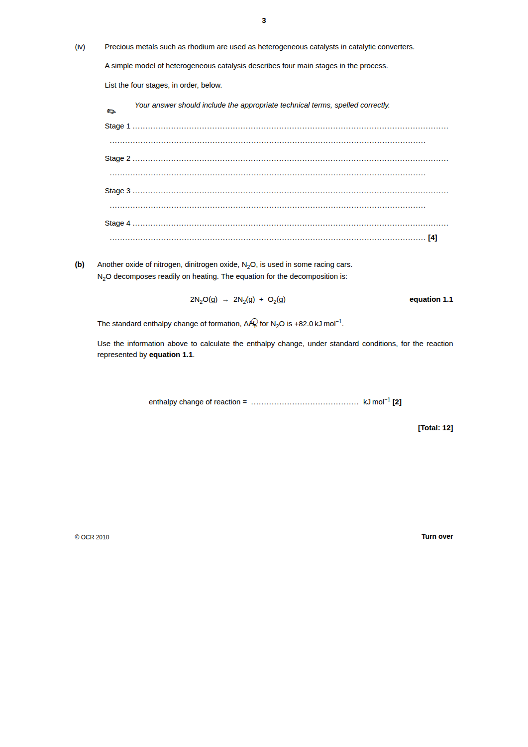3
(iv)
Precious metals such as rhodium are used as heterogeneous catalysts in catalytic converters.
A simple model of heterogeneous catalysis describes four main stages in the process.
List the four stages, in order, below.
✎
Your answer should include the appropriate technical terms, spelled correctly.
Stage 1 ...........................................................................................................................
...........................................................................................................................
Stage 2 ...........................................................................................................................
...........................................................................................................................
Stage 3 ...........................................................................................................................
...........................................................................................................................
Stage 4 ...........................................................................................................................
........................................................................................................................... [4]
(b)
Another oxide of nitrogen, dinitrogen oxide, N2O, is used in some racing cars.
N2O decomposes readily on heating. The equation for the decomposition is:
2N2O(g) → 2N2(g) + O2(g)
equation 1.1
The standard enthalpy change of formation, ΔHf⃝, for N2O is +82.0 kJ mol−1.
Use the information above to calculate the enthalpy change, under standard conditions, for the reaction represented by equation 1.1.
enthalpy change of reaction = .......................................... kJ mol−1 [2]
[Total: 12]
© OCR 2010
Turn over